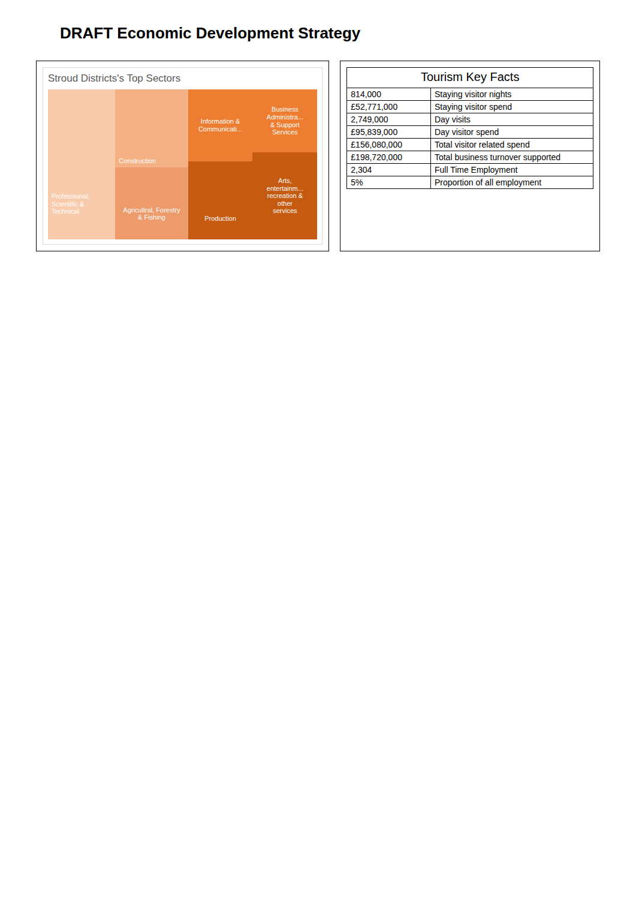DRAFT Economic Development Strategy
Stroud Districts's Top Sectors
Professional,
Scientific &
Technical
Construction
Agricultral, Forestry
& Fishing
Information &
Communicati...
Production
Business
Administra...
& Support
Services
Arts,
entertainm...
recreation &
other
services
Tourism Key Facts
| 814,000 | Staying visitor nights |
| £52,771,000 | Staying visitor spend |
| 2,749,000 | Day visits |
| £95,839,000 | Day visitor spend |
| £156,080,000 | Total visitor related spend |
| £198,720,000 | Total business turnover supported |
| 2,304 | Full Time Employment |
| 5% | Proportion of all employment |